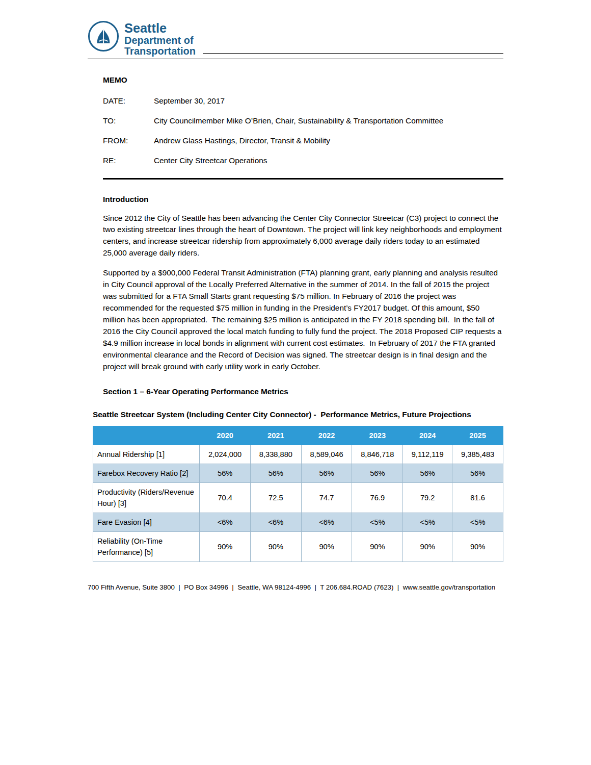Seattle Department of Transportation
MEMO
DATE:
September 30, 2017
TO:
City Councilmember Mike O’Brien, Chair, Sustainability & Transportation Committee
FROM:
Andrew Glass Hastings, Director, Transit & Mobility
RE:
Center City Streetcar Operations
Introduction
Since 2012 the City of Seattle has been advancing the Center City Connector Streetcar (C3) project to connect the two existing streetcar lines through the heart of Downtown. The project will link key neighborhoods and employment centers, and increase streetcar ridership from approximately 6,000 average daily riders today to an estimated 25,000 average daily riders.
Supported by a $900,000 Federal Transit Administration (FTA) planning grant, early planning and analysis resulted in City Council approval of the Locally Preferred Alternative in the summer of 2014. In the fall of 2015 the project was submitted for a FTA Small Starts grant requesting $75 million. In February of 2016 the project was recommended for the requested $75 million in funding in the President’s FY2017 budget. Of this amount, $50 million has been appropriated. The remaining $25 million is anticipated in the FY 2018 spending bill. In the fall of 2016 the City Council approved the local match funding to fully fund the project. The 2018 Proposed CIP requests a $4.9 million increase in local bonds in alignment with current cost estimates. In February of 2017 the FTA granted environmental clearance and the Record of Decision was signed. The streetcar design is in final design and the project will break ground with early utility work in early October.
Section 1 – 6-Year Operating Performance Metrics
Seattle Streetcar System (Including Center City Connector) - Performance Metrics, Future Projections
| | 2020 | 2021 | 2022 | 2023 | 2024 | 2025 |
| --- | --- | --- | --- | --- | --- | --- |
| Annual Ridership [1] | 2,024,000 | 8,338,880 | 8,589,046 | 8,846,718 | 9,112,119 | 9,385,483 |
| Farebox Recovery Ratio [2] | 56% | 56% | 56% | 56% | 56% | 56% |
| Productivity (Riders/Revenue Hour) [3] | 70.4 | 72.5 | 74.7 | 76.9 | 79.2 | 81.6 |
| Fare Evasion [4] | <6% | <6% | <6% | <5% | <5% | <5% |
| Reliability (On-Time Performance) [5] | 90% | 90% | 90% | 90% | 90% | 90% |
700 Fifth Avenue, Suite 3800 | PO Box 34996 | Seattle, WA 98124-4996 | T 206.684.ROAD (7623) | www.seattle.gov/transportation